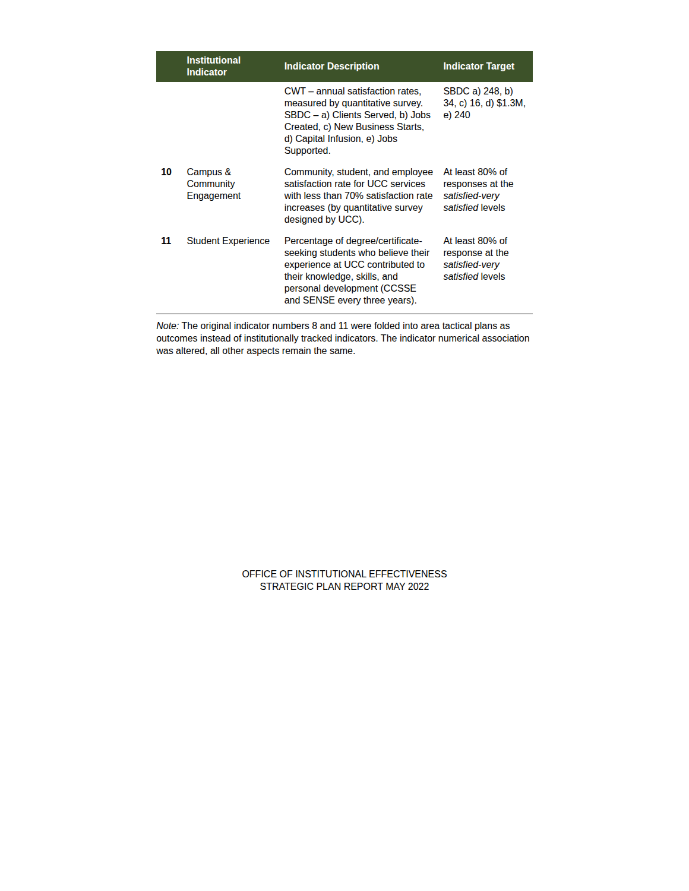| | Institutional Indicator | Indicator Description | Indicator Target |
| --- | --- | --- | --- |
| | | CWT – annual satisfaction rates, measured by quantitative survey. SBDC – a) Clients Served, b) Jobs Created, c) New Business Starts, d) Capital Infusion, e) Jobs Supported. | SBDC a) 248, b) 34, c) 16, d) $1.3M, e) 240 |
| 10 | Campus & Community Engagement | Community, student, and employee satisfaction rate for UCC services with less than 70% satisfaction rate increases (by quantitative survey designed by UCC). | At least 80% of responses at the satisfied-very satisfied levels |
| 11 | Student Experience | Percentage of degree/certificate-seeking students who believe their experience at UCC contributed to their knowledge, skills, and personal development (CCSSE and SENSE every three years). | At least 80% of response at the satisfied-very satisfied levels |
Note: The original indicator numbers 8 and 11 were folded into area tactical plans as outcomes instead of institutionally tracked indicators. The indicator numerical association was altered, all other aspects remain the same.
OFFICE OF INSTITUTIONAL EFFECTIVENESS
STRATEGIC PLAN REPORT MAY 2022